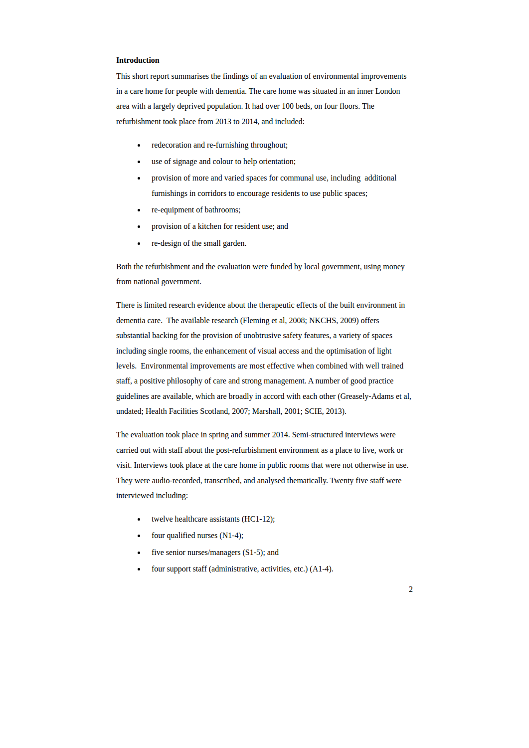Introduction
This short report summarises the findings of an evaluation of environmental improvements in a care home for people with dementia. The care home was situated in an inner London area with a largely deprived population. It had over 100 beds, on four floors. The refurbishment took place from 2013 to 2014, and included:
redecoration and re-furnishing throughout;
use of signage and colour to help orientation;
provision of more and varied spaces for communal use, including additional furnishings in corridors to encourage residents to use public spaces;
re-equipment of bathrooms;
provision of a kitchen for resident use; and
re-design of the small garden.
Both the refurbishment and the evaluation were funded by local government, using money from national government.
There is limited research evidence about the therapeutic effects of the built environment in dementia care. The available research (Fleming et al, 2008; NKCHS, 2009) offers substantial backing for the provision of unobtrusive safety features, a variety of spaces including single rooms, the enhancement of visual access and the optimisation of light levels. Environmental improvements are most effective when combined with well trained staff, a positive philosophy of care and strong management. A number of good practice guidelines are available, which are broadly in accord with each other (Greasely-Adams et al, undated; Health Facilities Scotland, 2007; Marshall, 2001; SCIE, 2013).
The evaluation took place in spring and summer 2014. Semi-structured interviews were carried out with staff about the post-refurbishment environment as a place to live, work or visit. Interviews took place at the care home in public rooms that were not otherwise in use. They were audio-recorded, transcribed, and analysed thematically. Twenty five staff were interviewed including:
twelve healthcare assistants (HC1-12);
four qualified nurses (N1-4);
five senior nurses/managers (S1-5); and
four support staff (administrative, activities, etc.) (A1-4).
2